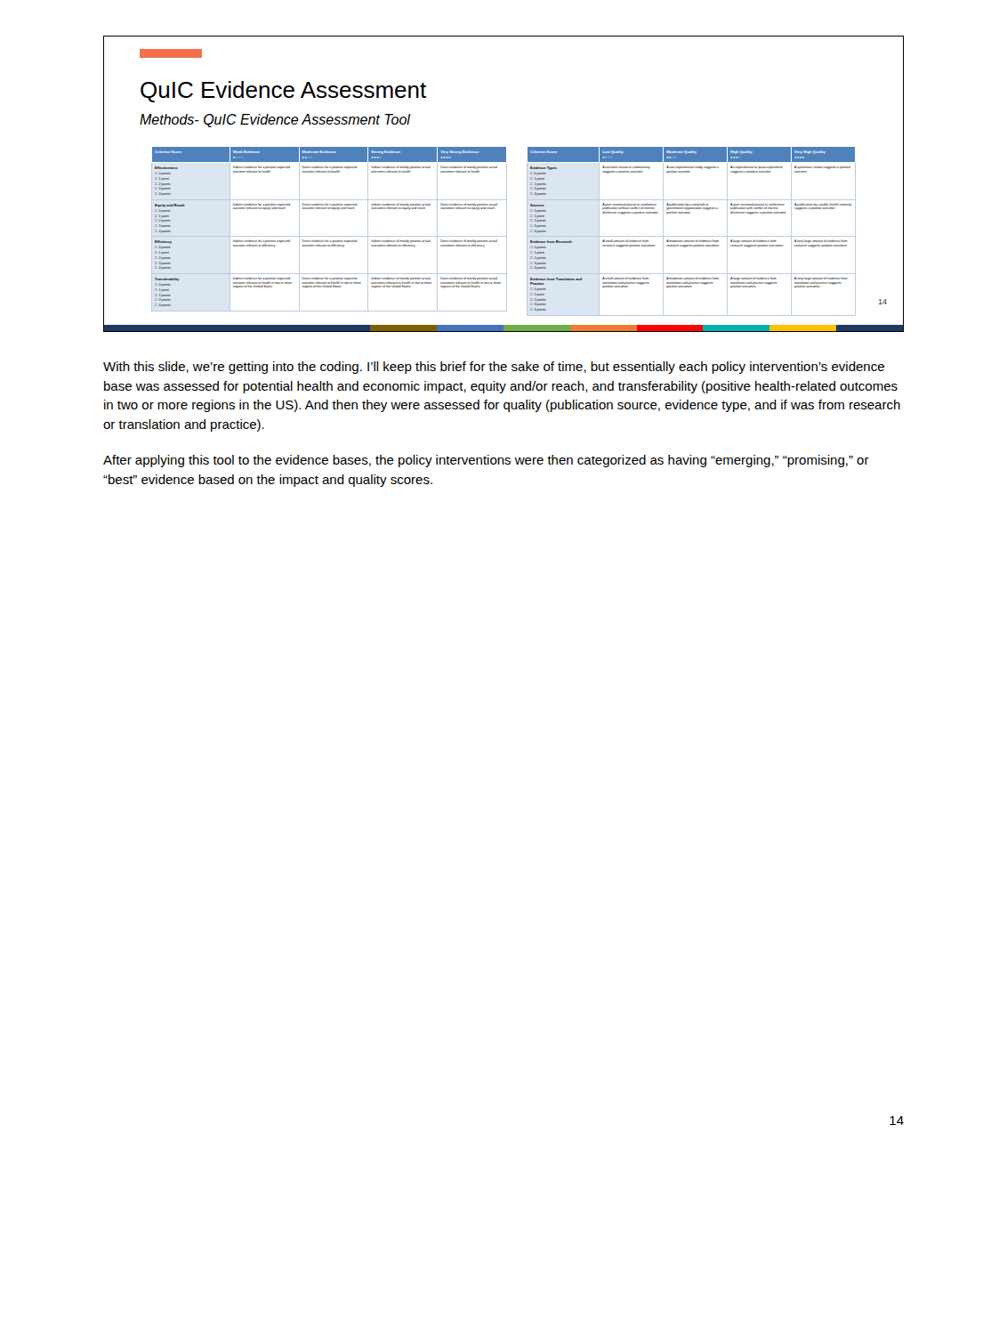QuIC Evidence Assessment
Methods- QuIC Evidence Assessment Tool
| Criterion Score | Weak Evidence ●○○○ | Moderate Evidence ●●○○ | Strong Evidence ●●●○ | Very Strong Evidence ●●●● |
| --- | --- | --- | --- | --- |
| Effectiveness 0 points 1 point 2 points 3 points 4 points | Indirect evidence for a positive expected outcome relevant to health | Direct evidence for a positive expected outcome relevant to health | Indirect evidence of mostly positive actual outcomes relevant to health | Direct evidence of mostly positive actual outcomes relevant to health |
| Equity and Reach 0 points 1 point 2 points 3 points 4 points | Indirect evidence for a positive expected outcome relevant to equity and reach | Direct evidence for a positive expected outcome relevant to equity and reach | Indirect evidence of mostly positive actual outcomes relevant to equity and reach | Direct evidence of mostly positive actual outcomes relevant to equity and reach |
| Efficiency 0 points 1 point 2 points 3 points 4 points | Indirect evidence for a positive expected outcome relevant to efficiency | Direct evidence for a positive expected outcome relevant to efficiency | Indirect evidence of mostly positive actual outcomes relevant to efficiency | Direct evidence of mostly positive actual outcomes relevant to efficiency |
| Transferability 0 points 1 point 2 points 3 points 4 points | Indirect evidence for a positive expected outcome relevant to health in two or more regions of the United States | Direct evidence for a positive expected outcome relevant to health in two or more regions of the United States | Indirect evidence of mostly positive actual outcomes relevant to health in two or more regions of the United States | Direct evidence of mostly positive actual outcomes relevant to health in two or more regions of the United States |
| Criterion Score | Low Quality ●○○○ | Moderate Quality ●●○○ | High Quality ●●●○ | Very High Quality ●●●● |
| --- | --- | --- | --- | --- |
| Evidence Types 0 points 1 point 2 points 3 points 4 points | A narrative review or commentary suggests a positive outcome | A non-experimental study suggests a positive outcome | An experimental or quasi-experiment suggests a positive outcome | A systematic review suggests a positive outcome |
| Sources 0 points 1 point 2 points 3 points 4 points | A peer-reviewed journal or conference publication without conflict of interest disclosure suggests a positive outcome | A publication by a nonprofit or government organization suggests a positive outcome | A peer-reviewed journal or conference publication with conflict of interest disclosure suggests a positive outcome | A publication by a public health authority suggests a positive outcome |
| Evidence from Research 0 points 1 point 2 points 3 points 4 points | A small amount of evidence from research suggests positive outcomes | A moderate amount of evidence from research suggests positive outcomes | A large amount of evidence from research suggests positive outcomes | A very large amount of evidence from research suggests positive outcomes |
| Evidence from Translation and Practice 0 points 1 point 2 points 3 points 4 points | A small amount of evidence from translation and practice suggests positive outcomes | A moderate amount of evidence from translation and practice suggests positive outcomes | A large amount of evidence from translation and practice suggests positive outcomes | A very large amount of evidence from translation and practice suggests positive outcomes |
14
With this slide, we’re getting into the coding. I’ll keep this brief for the sake of time, but essentially each policy intervention’s evidence base was assessed for potential health and economic impact, equity and/or reach, and transferability (positive health-related outcomes in two or more regions in the US). And then they were assessed for quality (publication source, evidence type, and if was from research or translation and practice).
After applying this tool to the evidence bases, the policy interventions were then categorized as having “emerging,” “promising,” or “best” evidence based on the impact and quality scores.
14